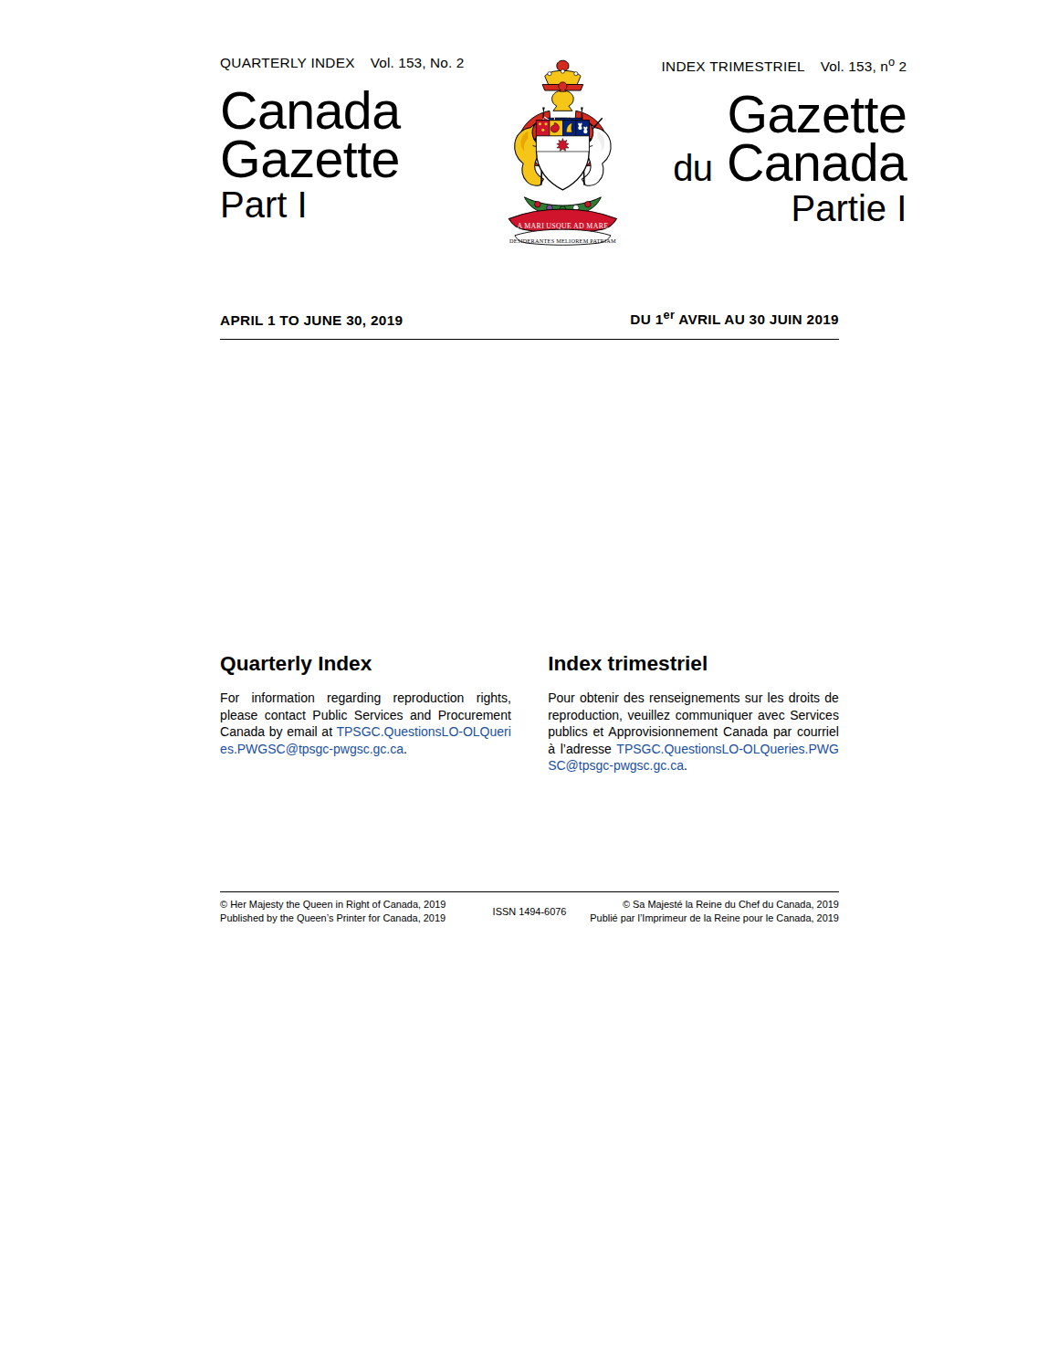QUARTERLY INDEX Vol. 153, No. 2
Canada
Gazette
Part I
A MARI USQUE AD MARE DESIDERANTES MELIOREM PATRIAM
INDEX TRIMESTRIEL Vol. 153, no 2
Gazette
du Canada
Partie I
APRIL 1 TO JUNE 30, 2019
DU 1er AVRIL AU 30 JUIN 2019
Quarterly Index
For information regarding reproduction rights, please contact Public Services and Procurement Canada by email at TPSGC.QuestionsLO-OLQueries.PWGSC@tpsgc-pwgsc.gc.ca.
Index trimestriel
Pour obtenir des renseignements sur les droits de reproduction, veuillez communiquer avec Services publics et Approvisionnement Canada par courriel à l’adresse TPSGC.QuestionsLO-OLQueries.PWGSC@tpsgc-pwgsc.gc.ca.
© Her Majesty the Queen in Right of Canada, 2019
Published by the Queen’s Printer for Canada, 2019
ISSN 1494-6076
© Sa Majesté la Reine du Chef du Canada, 2019
Publié par l’Imprimeur de la Reine pour le Canada, 2019